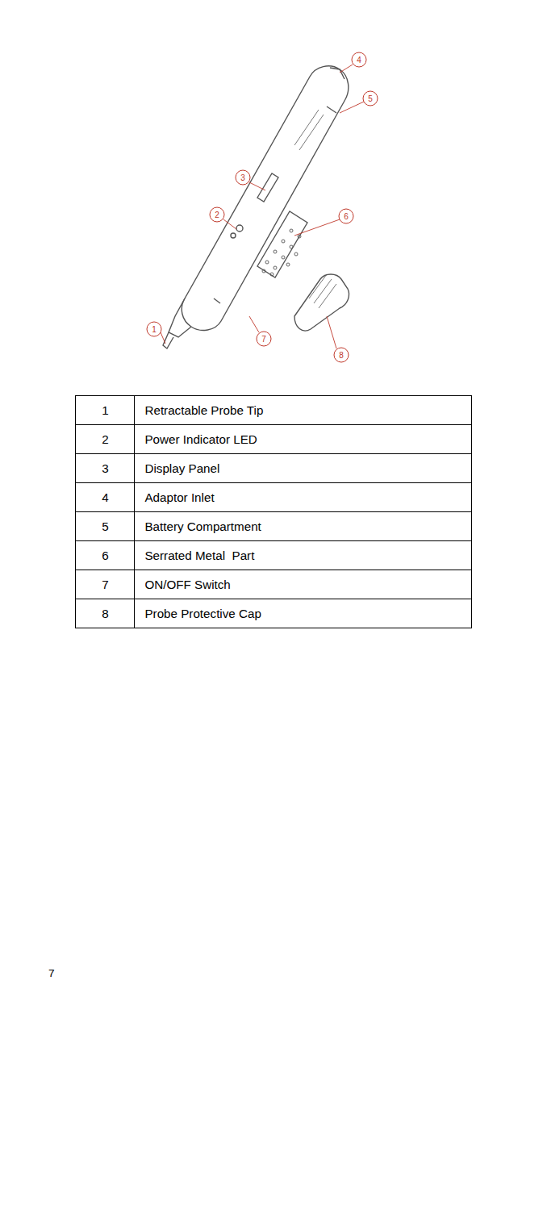1 2 3 4 5 6 7 8
| 1 | Retractable Probe Tip |
| 2 | Power Indicator LED |
| 3 | Display Panel |
| 4 | Adaptor Inlet |
| 5 | Battery Compartment |
| 6 | Serrated Metal Part |
| 7 | ON/OFF Switch |
| 8 | Probe Protective Cap |
7